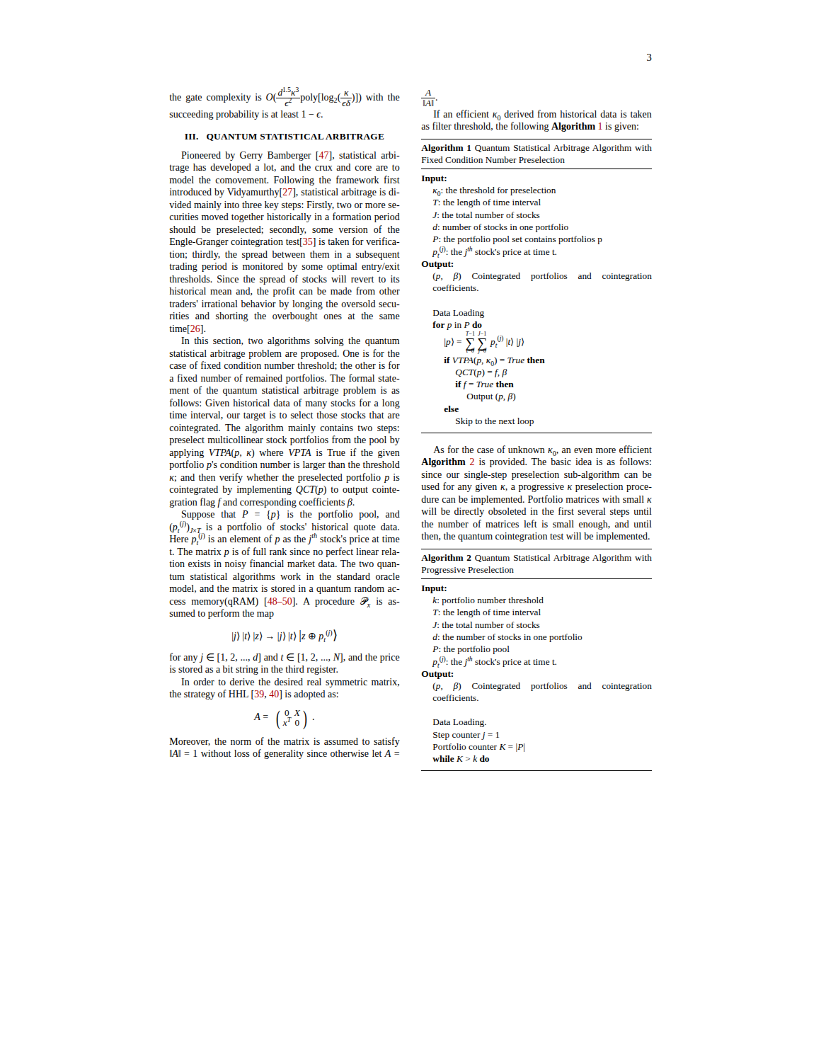3
the gate complexity is O(d1.5κ3 ϵ2poly[log2(κϵδ)]) with the succeeding probability is at least 1 − ϵ.
III. Quantum Statistical Arbitrage
Pioneered by Gerry Bamberger [47], statistical arbitrage has developed a lot, and the crux and core are to model the comovement. Following the framework first introduced by Vidyamurthy[27], statistical arbitrage is divided mainly into three key steps: Firstly, two or more securities moved together historically in a formation period should be preselected; secondly, some version of the Engle-Granger cointegration test[35] is taken for verification; thirdly, the spread between them in a subsequent trading period is monitored by some optimal entry/exit thresholds. Since the spread of stocks will revert to its historical mean and, the profit can be made from other traders' irrational behavior by longing the oversold securities and shorting the overbought ones at the same time[26].
In this section, two algorithms solving the quantum statistical arbitrage problem are proposed. One is for the case of fixed condition number threshold; the other is for a fixed number of remained portfolios. The formal statement of the quantum statistical arbitrage problem is as follows: Given historical data of many stocks for a long time interval, our target is to select those stocks that are cointegrated. The algorithm mainly contains two steps: preselect multicollinear stock portfolios from the pool by applying VTPA(p, κ) where VPTA is True if the given portfolio p's condition number is larger than the threshold κ; and then verify whether the preselected portfolio p is cointegrated by implementing QCT(p) to output cointegration flag f and corresponding coefficients β.
Suppose that P = {p} is the portfolio pool, and (pt(j))J×T is a portfolio of stocks' historical quote data. Here pt(j) is an element of p as the jth stock's price at time t. The matrix p is of full rank since no perfect linear relation exists in noisy financial market data. The two quantum statistical algorithms work in the standard oracle model, and the matrix is stored in a quantum random access memory(qRAM) [48–50]. A procedure 𝒫x is assumed to perform the map
|j⟩ |t⟩ |z⟩ → |j⟩ |t⟩ |z ⊕ pt(j)⟩
for any j ∈ [1, 2, ..., d] and t ∈ [1, 2, ..., N], and the price is stored as a bit string in the third register.
In order to derive the desired real symmetric matrix, the strategy of HHL [39, 40] is adopted as:
A = (
| 0 | X |
| x T | 0 |
).
Moreover, the norm of the matrix is assumed to satisfy ‖A‖ = 1 without loss of generality since otherwise let A = A‖A‖.
If an efficient κ0 derived from historical data is taken as filter threshold, the following Algorithm 1 is given:
Algorithm 1 Quantum Statistical Arbitrage Algorithm with Fixed Condition Number Preselection
Input:
κ0: the threshold for preselection
T: the length of time interval
J: the total number of stocks
d: number of stocks in one portfolio
P: the portfolio pool set contains portfolios p
pt(j): the jth stock's price at time t.
Output:
(p, β) Cointegrated portfolios and cointegration coefficients.
Data Loading
for p in P do
|p⟩ = T−1∑t=0 J−1∑j=0 pt(j) |t⟩ |j⟩
if VTPA(p, κ0) = True then
QCT(p) = f, β
if f = True then
Output (p, β)
else
Skip to the next loop
As for the case of unknown κ0, an even more efficient Algorithm 2 is provided. The basic idea is as follows: since our single-step preselection sub-algorithm can be used for any given κ, a progressive κ preselection procedure can be implemented. Portfolio matrices with small κ will be directly obsoleted in the first several steps until the number of matrices left is small enough, and until then, the quantum cointegration test will be implemented.
Algorithm 2 Quantum Statistical Arbitrage Algorithm with Progressive Preselection
Input:
k: portfolio number threshold
T: the length of time interval
J: the total number of stocks
d: the number of stocks in one portfolio
P: the portfolio pool
pt(j): the jth stock's price at time t.
Output:
(p, β) Cointegrated portfolios and cointegration coefficients.
Data Loading.
Step counter j = 1
Portfolio counter K = |P|
while K > k do